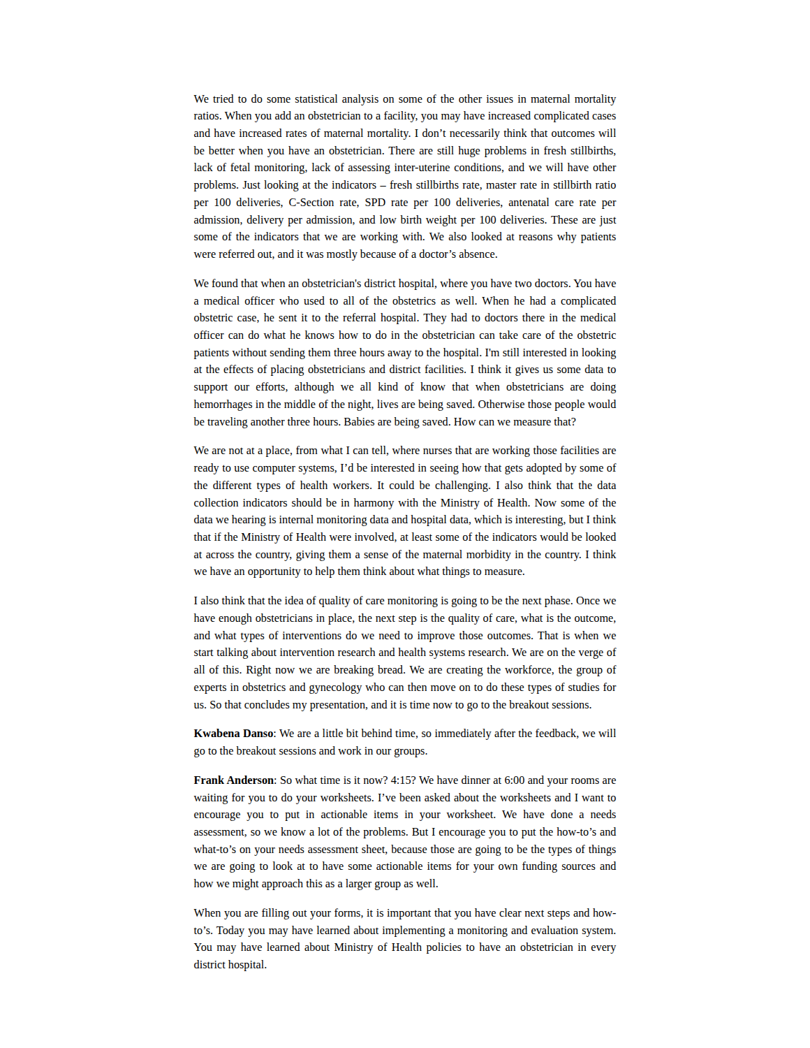We tried to do some statistical analysis on some of the other issues in maternal mortality ratios. When you add an obstetrician to a facility, you may have increased complicated cases and have increased rates of maternal mortality. I don’t necessarily think that outcomes will be better when you have an obstetrician. There are still huge problems in fresh stillbirths, lack of fetal monitoring, lack of assessing inter-uterine conditions, and we will have other problems. Just looking at the indicators – fresh stillbirths rate, master rate in stillbirth ratio per 100 deliveries, C-Section rate, SPD rate per 100 deliveries, antenatal care rate per admission, delivery per admission, and low birth weight per 100 deliveries. These are just some of the indicators that we are working with. We also looked at reasons why patients were referred out, and it was mostly because of a doctor’s absence.
We found that when an obstetrician's district hospital, where you have two doctors. You have a medical officer who used to all of the obstetrics as well. When he had a complicated obstetric case, he sent it to the referral hospital. They had to doctors there in the medical officer can do what he knows how to do in the obstetrician can take care of the obstetric patients without sending them three hours away to the hospital. I'm still interested in looking at the effects of placing obstetricians and district facilities. I think it gives us some data to support our efforts, although we all kind of know that when obstetricians are doing hemorrhages in the middle of the night, lives are being saved. Otherwise those people would be traveling another three hours. Babies are being saved. How can we measure that?
We are not at a place, from what I can tell, where nurses that are working those facilities are ready to use computer systems, I’d be interested in seeing how that gets adopted by some of the different types of health workers. It could be challenging. I also think that the data collection indicators should be in harmony with the Ministry of Health. Now some of the data we hearing is internal monitoring data and hospital data, which is interesting, but I think that if the Ministry of Health were involved, at least some of the indicators would be looked at across the country, giving them a sense of the maternal morbidity in the country. I think we have an opportunity to help them think about what things to measure.
I also think that the idea of quality of care monitoring is going to be the next phase. Once we have enough obstetricians in place, the next step is the quality of care, what is the outcome, and what types of interventions do we need to improve those outcomes. That is when we start talking about intervention research and health systems research. We are on the verge of all of this. Right now we are breaking bread. We are creating the workforce, the group of experts in obstetrics and gynecology who can then move on to do these types of studies for us. So that concludes my presentation, and it is time now to go to the breakout sessions.
Kwabena Danso: We are a little bit behind time, so immediately after the feedback, we will go to the breakout sessions and work in our groups.
Frank Anderson: So what time is it now? 4:15? We have dinner at 6:00 and your rooms are waiting for you to do your worksheets. I’ve been asked about the worksheets and I want to encourage you to put in actionable items in your worksheet. We have done a needs assessment, so we know a lot of the problems. But I encourage you to put the how-to’s and what-to’s on your needs assessment sheet, because those are going to be the types of things we are going to look at to have some actionable items for your own funding sources and how we might approach this as a larger group as well.
When you are filling out your forms, it is important that you have clear next steps and how-to’s. Today you may have learned about implementing a monitoring and evaluation system. You may have learned about Ministry of Health policies to have an obstetrician in every district hospital.